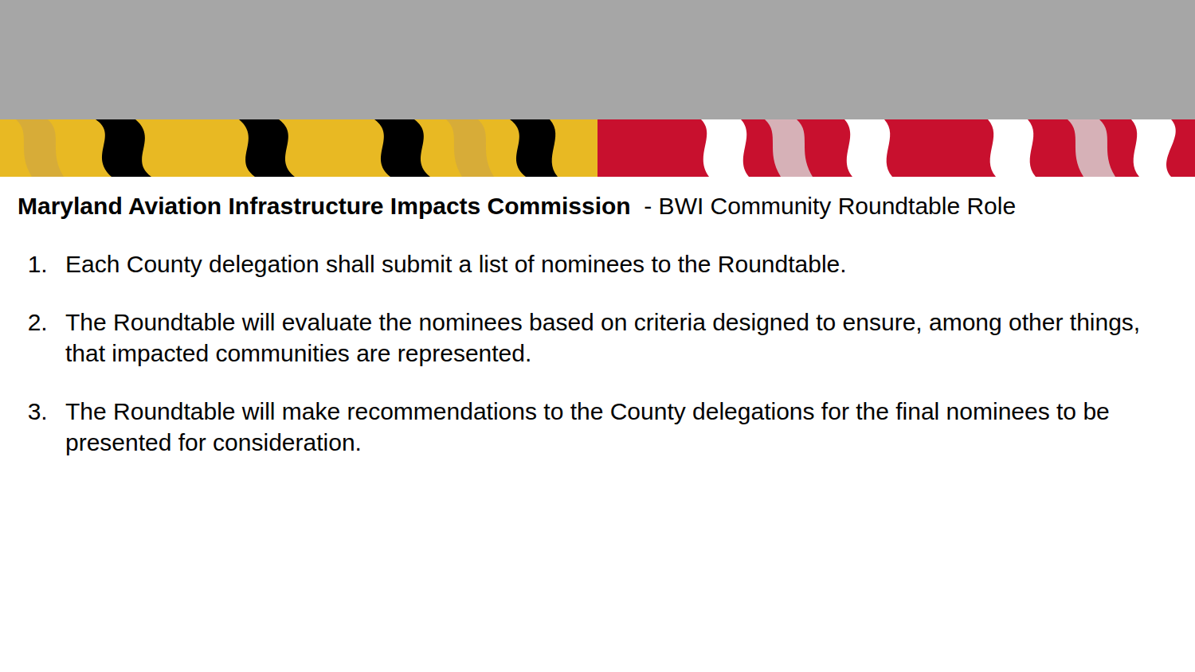Maryland Aviation Infrastructure Impacts Commission - BWI Community Roundtable Role
Each County delegation shall submit a list of nominees to the Roundtable.
The Roundtable will evaluate the nominees based on criteria designed to ensure, among other things, that impacted communities are represented.
The Roundtable will make recommendations to the County delegations for the final nominees to be presented for consideration.